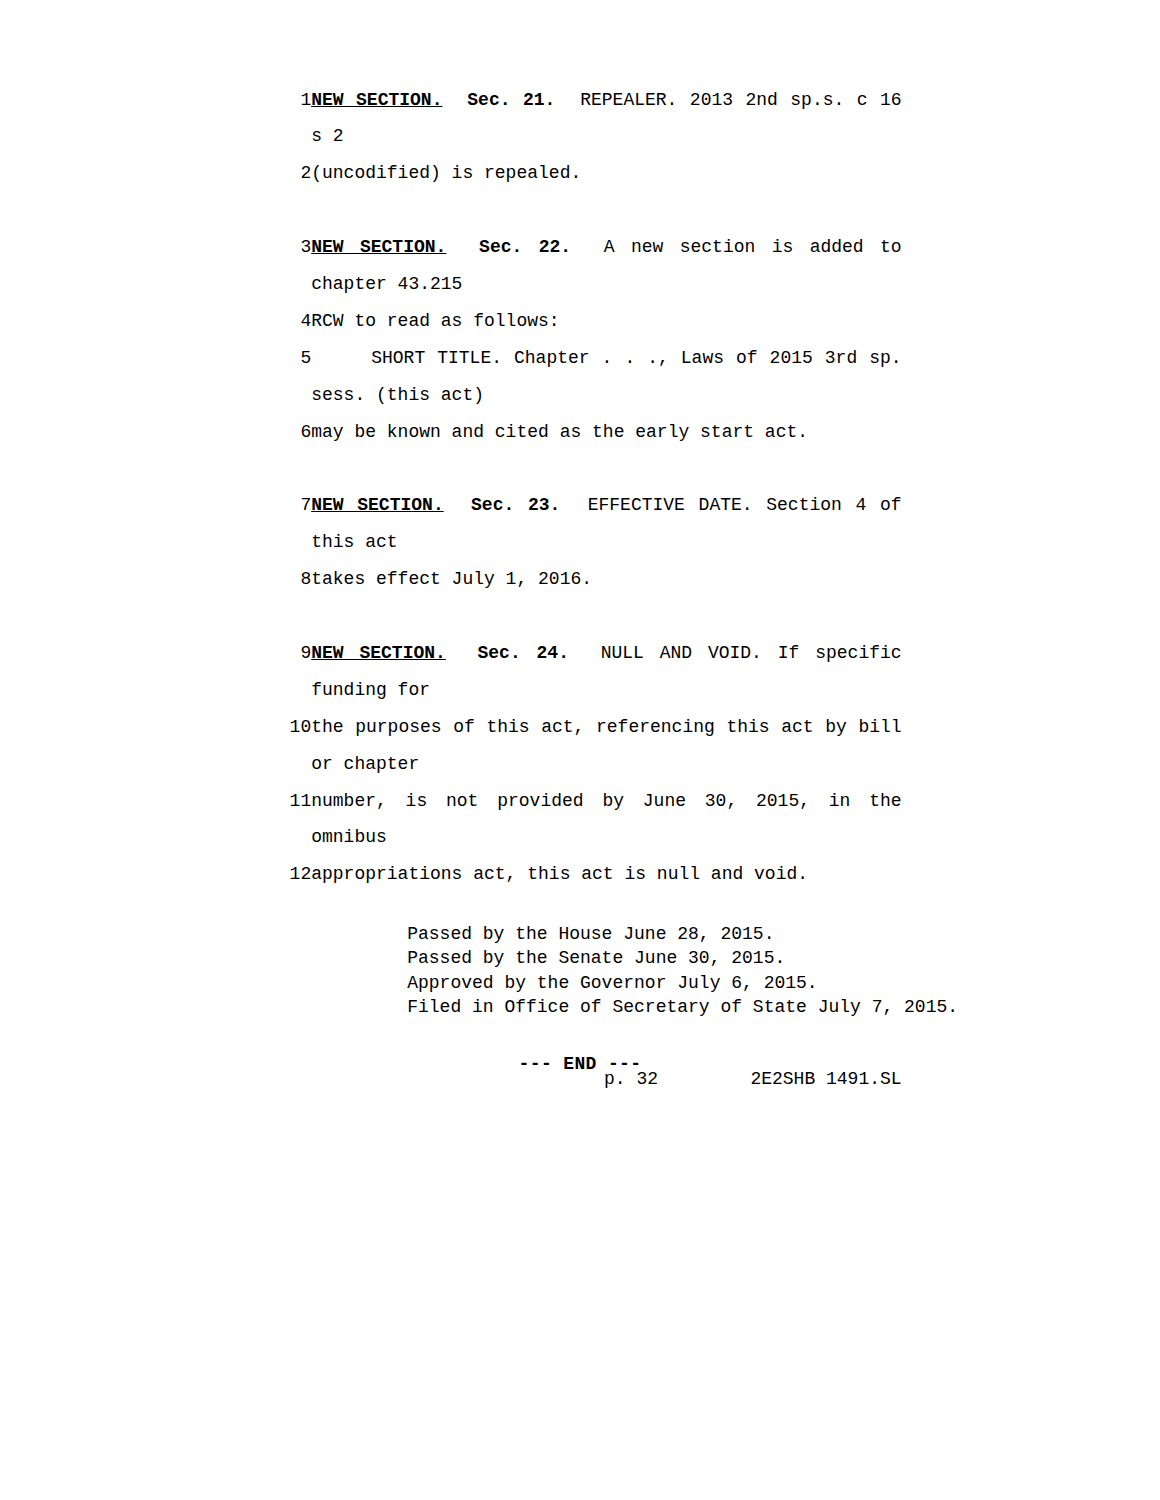| 1 | NEW SECTION. Sec. 21. REPEALER. 2013 2nd sp.s. c 16 s 2 |
| 2 | (uncodified) is repealed. |
| 3 | NEW SECTION. Sec. 22. A new section is added to chapter 43.215 |
| 4 | RCW to read as follows: |
| 5 | SHORT TITLE. Chapter . . ., Laws of 2015 3rd sp. sess. (this act) |
| 6 | may be known and cited as the early start act. |
| 7 | NEW SECTION. Sec. 23. EFFECTIVE DATE. Section 4 of this act |
| 8 | takes effect July 1, 2016. |
| 9 | NEW SECTION. Sec. 24. NULL AND VOID. If specific funding for |
| 10 | the purposes of this act, referencing this act by bill or chapter |
| 11 | number, is not provided by June 30, 2015, in the omnibus |
| 12 | appropriations act, this act is null and void. |
Passed by the House June 28, 2015. Passed by the Senate June 30, 2015. Approved by the Governor July 6, 2015. Filed in Office of Secretary of State July 7, 2015.
--- END ---
p. 32 2E2SHB 1491.SL